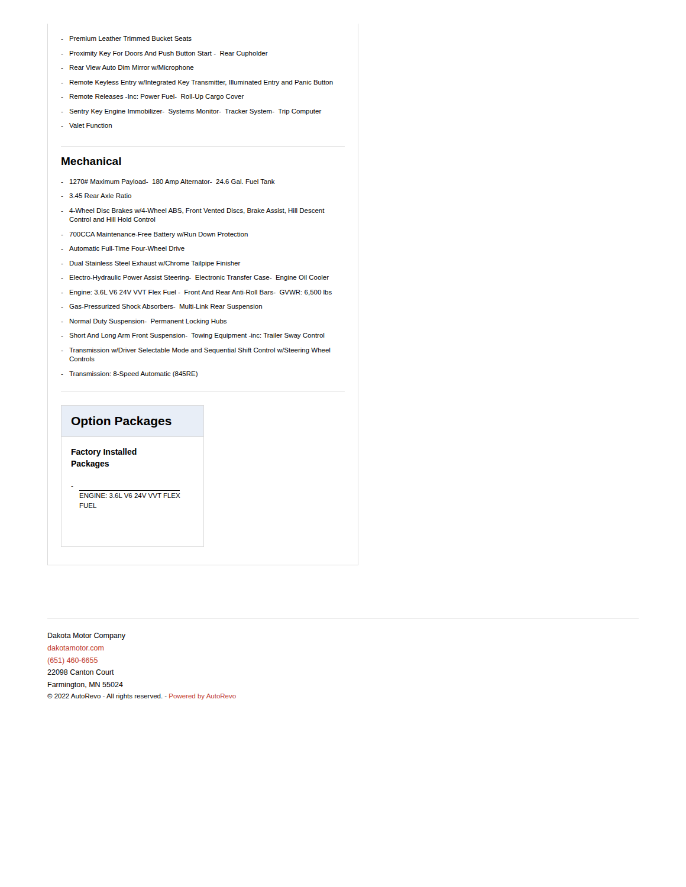Premium Leather Trimmed Bucket Seats
Proximity Key For Doors And Push Button Start - Rear Cupholder
Rear View Auto Dim Mirror w/Microphone
Remote Keyless Entry w/Integrated Key Transmitter, Illuminated Entry and Panic Button
Remote Releases -Inc: Power Fuel- Roll-Up Cargo Cover
Sentry Key Engine Immobilizer- Systems Monitor- Tracker System- Trip Computer
Valet Function
Mechanical
1270# Maximum Payload- 180 Amp Alternator- 24.6 Gal. Fuel Tank
3.45 Rear Axle Ratio
4-Wheel Disc Brakes w/4-Wheel ABS, Front Vented Discs, Brake Assist, Hill Descent Control and Hill Hold Control
700CCA Maintenance-Free Battery w/Run Down Protection
Automatic Full-Time Four-Wheel Drive
Dual Stainless Steel Exhaust w/Chrome Tailpipe Finisher
Electro-Hydraulic Power Assist Steering- Electronic Transfer Case- Engine Oil Cooler
Engine: 3.6L V6 24V VVT Flex Fuel - Front And Rear Anti-Roll Bars- GVWR: 6,500 lbs
Gas-Pressurized Shock Absorbers- Multi-Link Rear Suspension
Normal Duty Suspension- Permanent Locking Hubs
Short And Long Arm Front Suspension- Towing Equipment -inc: Trailer Sway Control
Transmission w/Driver Selectable Mode and Sequential Shift Control w/Steering Wheel Controls
Transmission: 8-Speed Automatic (845RE)
Option Packages
Factory Installed
Packages
ENGINE: 3.6L V6 24V VVT FLEX FUEL
Dakota Motor Company
dakotamotor.com
(651) 460-6655
22098 Canton Court
Farmington, MN 55024
© 2022 AutoRevo - All rights reserved. - Powered by AutoRevo